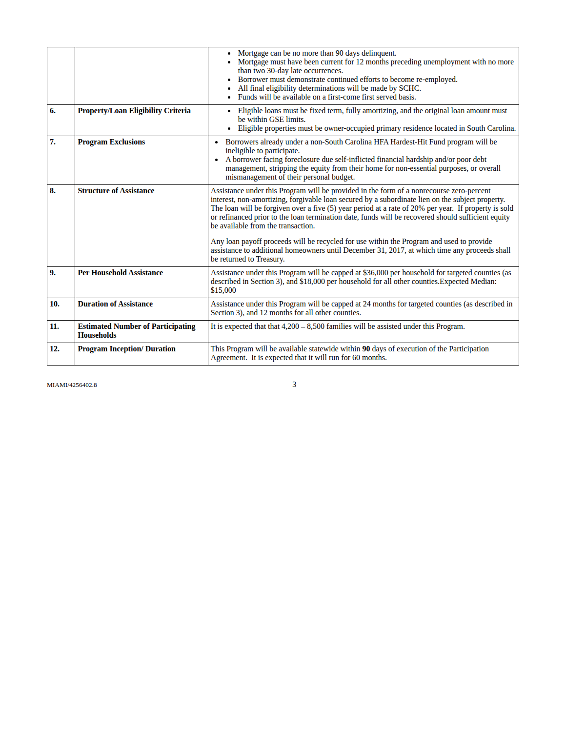| | | Mortgage can be no more than 90 days delinquent. Mortgage must have been current for 12 months preceding unemployment with no more than two 30-day late occurrences. Borrower must demonstrate continued efforts to become re-employed. All final eligibility determinations will be made by SCHC. Funds will be available on a first-come first served basis. |
| 6. | Property/Loan Eligibility Criteria | Eligible loans must be fixed term, fully amortizing, and the original loan amount must be within GSE limits. Eligible properties must be owner-occupied primary residence located in South Carolina. |
| 7. | Program Exclusions | Borrowers already under a non-South Carolina HFA Hardest-Hit Fund program will be ineligible to participate. A borrower facing foreclosure due self-inflicted financial hardship and/or poor debt management, stripping the equity from their home for non-essential purposes, or overall mismanagement of their personal budget. |
| 8. | Structure of Assistance | Assistance under this Program will be provided in the form of a nonrecourse zero-percent interest, non-amortizing, forgivable loan secured by a subordinate lien on the subject property. The loan will be forgiven over a five (5) year period at a rate of 20% per year. If property is sold or refinanced prior to the loan termination date, funds will be recovered should sufficient equity be available from the transaction. Any loan payoff proceeds will be recycled for use within the Program and used to provide assistance to additional homeowners until December 31, 2017, at which time any proceeds shall be returned to Treasury. |
| 9. | Per Household Assistance | Assistance under this Program will be capped at $36,000 per household for targeted counties (as described in Section 3), and $18,000 per household for all other counties.Expected Median: $15,000 |
| 10. | Duration of Assistance | Assistance under this Program will be capped at 24 months for targeted counties (as described in Section 3), and 12 months for all other counties. |
| 11. | Estimated Number of Participating Households | It is expected that that 4,200 – 8,500 families will be assisted under this Program. |
| 12. | Program Inception/ Duration | This Program will be available statewide within 90 days of execution of the Participation Agreement. It is expected that it will run for 60 months. |
MIAMI/4256402.8
3